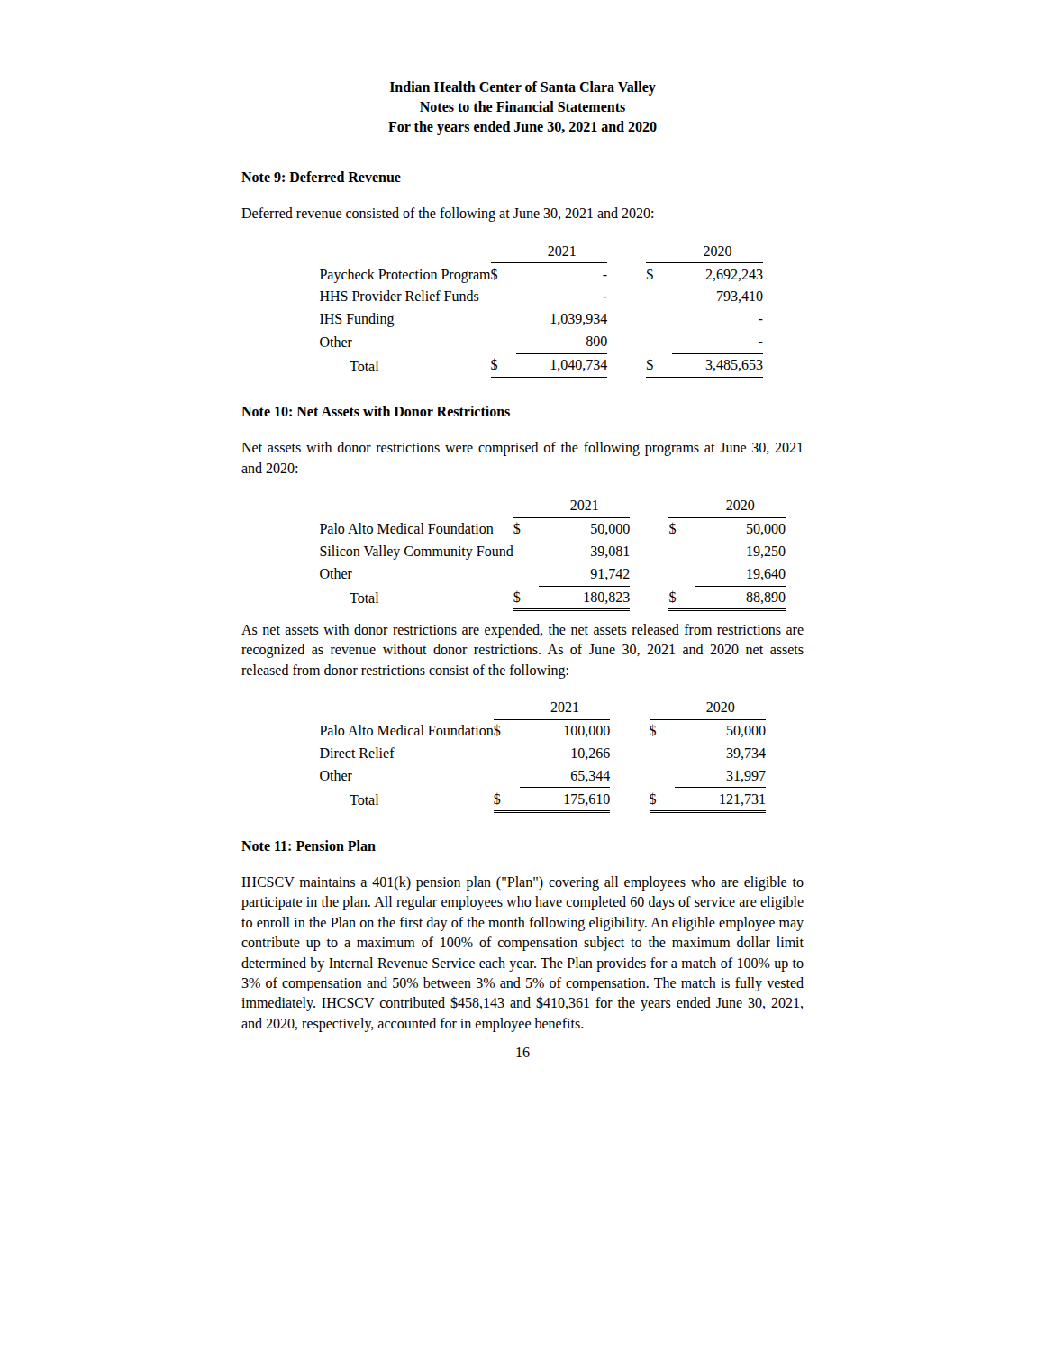Indian Health Center of Santa Clara Valley
Notes to the Financial Statements
For the years ended June 30, 2021 and 2020
Note 9: Deferred Revenue
Deferred revenue consisted of the following at June 30, 2021 and 2020:
| | | 2021 | | | 2020 |
| Paycheck Protection Program | $ | - | | $ | 2,692,243 |
| HHS Provider Relief Funds | | - | | | 793,410 |
| IHS Funding | | 1,039,934 | | | - |
| Other | | 800 | | | - |
| Total | $ | 1,040,734 | | $ | 3,485,653 |
Note 10: Net Assets with Donor Restrictions
Net assets with donor restrictions were comprised of the following programs at June 30, 2021 and 2020:
| | | 2021 | | | 2020 |
| Palo Alto Medical Foundation | $ | 50,000 | | $ | 50,000 |
| Silicon Valley Community Found | | 39,081 | | | 19,250 |
| Other | | 91,742 | | | 19,640 |
| Total | $ | 180,823 | | $ | 88,890 |
As net assets with donor restrictions are expended, the net assets released from restrictions are recognized as revenue without donor restrictions. As of June 30, 2021 and 2020 net assets released from donor restrictions consist of the following:
| | | 2021 | | | 2020 |
| Palo Alto Medical Foundation | $ | 100,000 | | $ | 50,000 |
| Direct Relief | | 10,266 | | | 39,734 |
| Other | | 65,344 | | | 31,997 |
| Total | $ | 175,610 | | $ | 121,731 |
Note 11: Pension Plan
IHCSCV maintains a 401(k) pension plan ("Plan") covering all employees who are eligible to participate in the plan. All regular employees who have completed 60 days of service are eligible to enroll in the Plan on the first day of the month following eligibility. An eligible employee may contribute up to a maximum of 100% of compensation subject to the maximum dollar limit determined by Internal Revenue Service each year. The Plan provides for a match of 100% up to 3% of compensation and 50% between 3% and 5% of compensation. The match is fully vested immediately. IHCSCV contributed $458,143 and $410,361 for the years ended June 30, 2021, and 2020, respectively, accounted for in employee benefits.
16